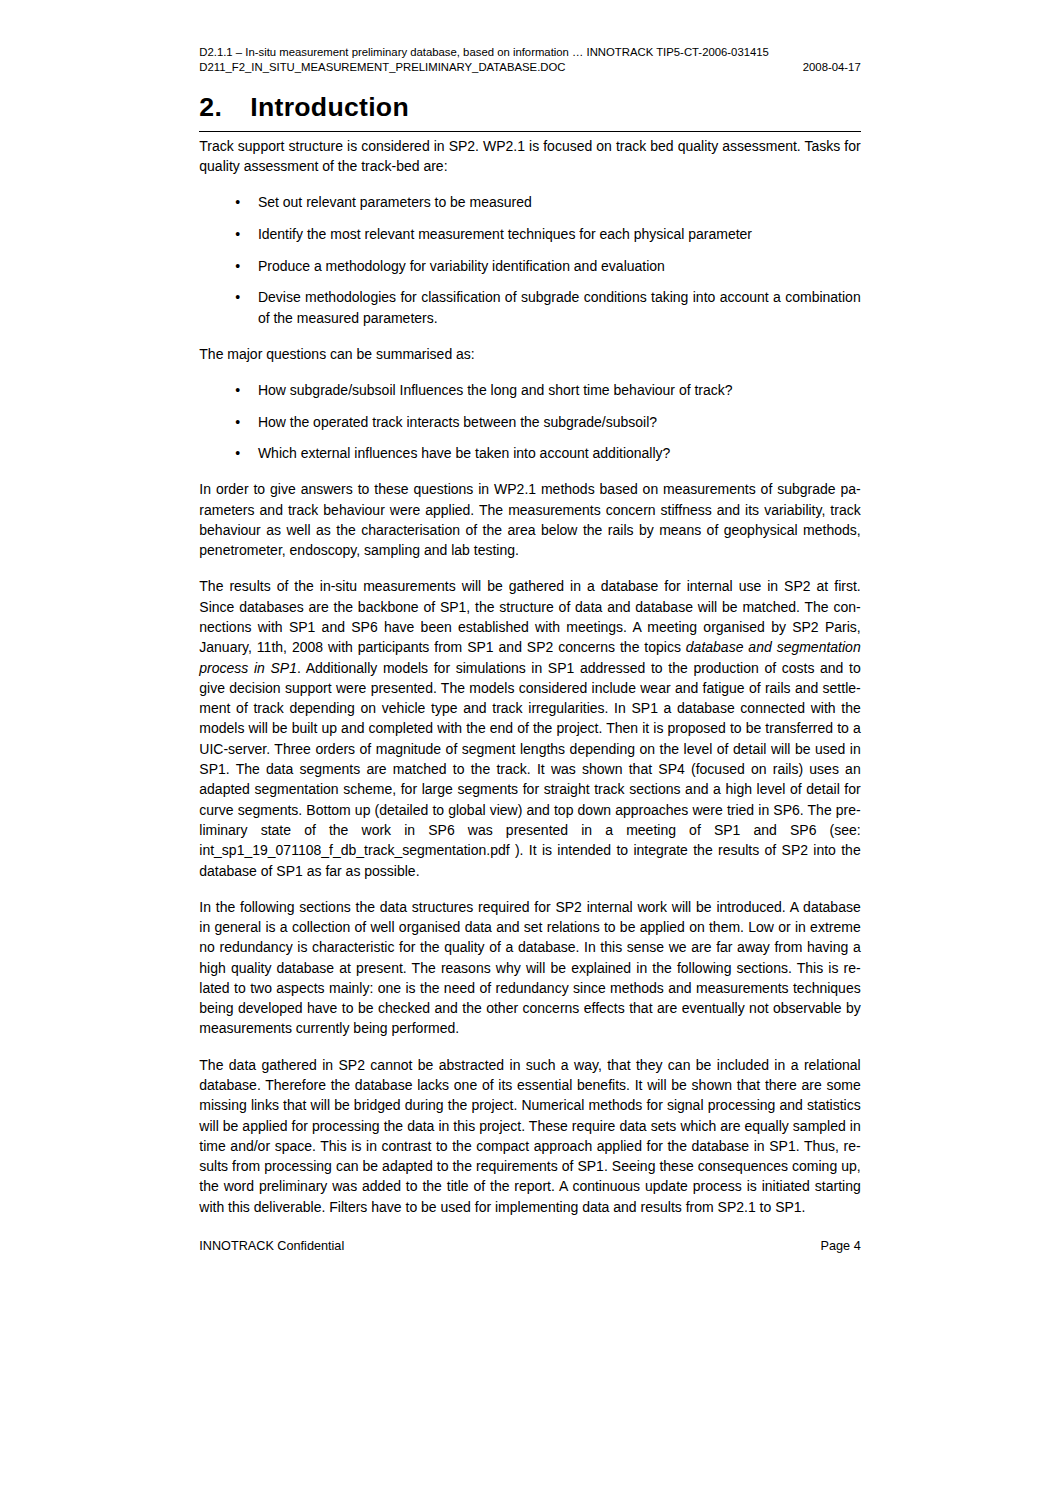D2.1.1 – In-situ measurement preliminary database, based on information … INNOTRACK TIP5-CT-2006-031415
D211_F2_IN_SITU_MEASUREMENT_PRELIMINARY_DATABASE.DOC 2008-04-17
2. Introduction
Track support structure is considered in SP2. WP2.1 is focused on track bed quality assessment. Tasks for quality assessment of the track-bed are:
Set out relevant parameters to be measured
Identify the most relevant measurement techniques for each physical parameter
Produce a methodology for variability identification and evaluation
Devise methodologies for classification of subgrade conditions taking into account a combination of the measured parameters.
The major questions can be summarised as:
How subgrade/subsoil Influences the long and short time behaviour of track?
How the operated track interacts between the subgrade/subsoil?
Which external influences have be taken into account additionally?
In order to give answers to these questions in WP2.1 methods based on measurements of subgrade parameters and track behaviour were applied. The measurements concern stiffness and its variability, track behaviour as well as the characterisation of the area below the rails by means of geophysical methods, penetrometer, endoscopy, sampling and lab testing.
The results of the in-situ measurements will be gathered in a database for internal use in SP2 at first. Since databases are the backbone of SP1, the structure of data and database will be matched. The connections with SP1 and SP6 have been established with meetings. A meeting organised by SP2 Paris, January, 11th, 2008 with participants from SP1 and SP2 concerns the topics database and segmentation process in SP1. Additionally models for simulations in SP1 addressed to the production of costs and to give decision support were presented. The models considered include wear and fatigue of rails and settlement of track depending on vehicle type and track irregularities. In SP1 a database connected with the models will be built up and completed with the end of the project. Then it is proposed to be transferred to a UIC-server. Three orders of magnitude of segment lengths depending on the level of detail will be used in SP1. The data segments are matched to the track. It was shown that SP4 (focused on rails) uses an adapted segmentation scheme, for large segments for straight track sections and a high level of detail for curve segments. Bottom up (detailed to global view) and top down approaches were tried in SP6. The preliminary state of the work in SP6 was presented in a meeting of SP1 and SP6 (see: int_sp1_19_071108_f_db_track_segmentation.pdf ). It is intended to integrate the results of SP2 into the database of SP1 as far as possible.
In the following sections the data structures required for SP2 internal work will be introduced. A database in general is a collection of well organised data and set relations to be applied on them. Low or in extreme no redundancy is characteristic for the quality of a database. In this sense we are far away from having a high quality database at present. The reasons why will be explained in the following sections. This is related to two aspects mainly: one is the need of redundancy since methods and measurements techniques being developed have to be checked and the other concerns effects that are eventually not observable by measurements currently being performed.
The data gathered in SP2 cannot be abstracted in such a way, that they can be included in a relational database. Therefore the database lacks one of its essential benefits. It will be shown that there are some missing links that will be bridged during the project. Numerical methods for signal processing and statistics will be applied for processing the data in this project. These require data sets which are equally sampled in time and/or space. This is in contrast to the compact approach applied for the database in SP1. Thus, results from processing can be adapted to the requirements of SP1. Seeing these consequences coming up, the word preliminary was added to the title of the report. A continuous update process is initiated starting with this deliverable. Filters have to be used for implementing data and results from SP2.1 to SP1.
INNOTRACK Confidential Page 4